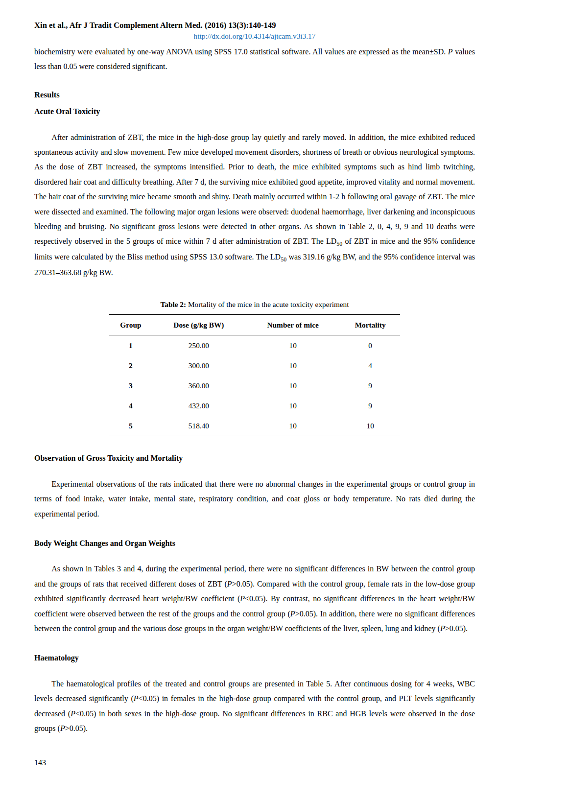Xin et al., Afr J Tradit Complement Altern Med. (2016) 13(3):140-149
http://dx.doi.org/10.4314/ajtcam.v3i3.17
biochemistry were evaluated by one-way ANOVA using SPSS 17.0 statistical software. All values are expressed as the mean±SD. P values less than 0.05 were considered significant.
Results
Acute Oral Toxicity
After administration of ZBT, the mice in the high-dose group lay quietly and rarely moved. In addition, the mice exhibited reduced spontaneous activity and slow movement. Few mice developed movement disorders, shortness of breath or obvious neurological symptoms. As the dose of ZBT increased, the symptoms intensified. Prior to death, the mice exhibited symptoms such as hind limb twitching, disordered hair coat and difficulty breathing. After 7 d, the surviving mice exhibited good appetite, improved vitality and normal movement. The hair coat of the surviving mice became smooth and shiny. Death mainly occurred within 1-2 h following oral gavage of ZBT. The mice were dissected and examined. The following major organ lesions were observed: duodenal haemorrhage, liver darkening and inconspicuous bleeding and bruising. No significant gross lesions were detected in other organs. As shown in Table 2, 0, 4, 9, 9 and 10 deaths were respectively observed in the 5 groups of mice within 7 d after administration of ZBT. The LD50 of ZBT in mice and the 95% confidence limits were calculated by the Bliss method using SPSS 13.0 software. The LD50 was 319.16 g/kg BW, and the 95% confidence interval was 270.31–363.68 g/kg BW.
Table 2: Mortality of the mice in the acute toxicity experiment
| Group | Dose (g/kg BW) | Number of mice | Mortality |
| --- | --- | --- | --- |
| 1 | 250.00 | 10 | 0 |
| 2 | 300.00 | 10 | 4 |
| 3 | 360.00 | 10 | 9 |
| 4 | 432.00 | 10 | 9 |
| 5 | 518.40 | 10 | 10 |
Observation of Gross Toxicity and Mortality
Experimental observations of the rats indicated that there were no abnormal changes in the experimental groups or control group in terms of food intake, water intake, mental state, respiratory condition, and coat gloss or body temperature. No rats died during the experimental period.
Body Weight Changes and Organ Weights
As shown in Tables 3 and 4, during the experimental period, there were no significant differences in BW between the control group and the groups of rats that received different doses of ZBT (P>0.05). Compared with the control group, female rats in the low-dose group exhibited significantly decreased heart weight/BW coefficient (P<0.05). By contrast, no significant differences in the heart weight/BW coefficient were observed between the rest of the groups and the control group (P>0.05). In addition, there were no significant differences between the control group and the various dose groups in the organ weight/BW coefficients of the liver, spleen, lung and kidney (P>0.05).
Haematology
The haematological profiles of the treated and control groups are presented in Table 5. After continuous dosing for 4 weeks, WBC levels decreased significantly (P<0.05) in females in the high-dose group compared with the control group, and PLT levels significantly decreased (P<0.05) in both sexes in the high-dose group. No significant differences in RBC and HGB levels were observed in the dose groups (P>0.05).
143